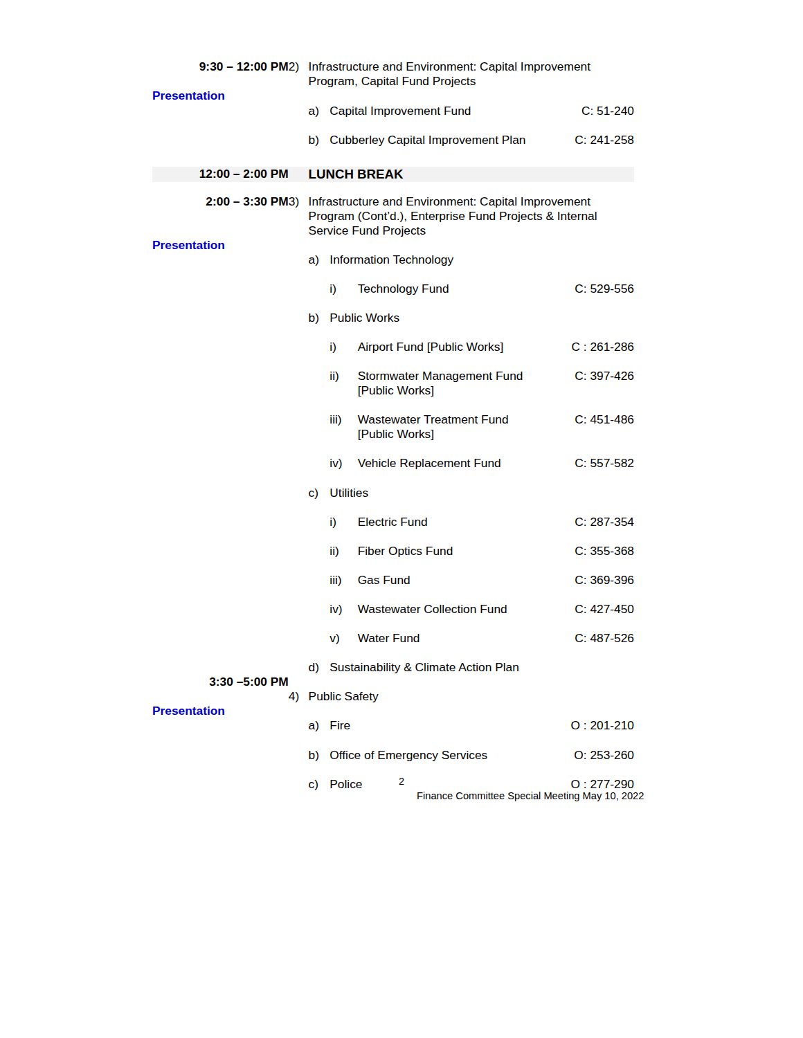| 9:30 – 12:00 PM | 2) Infrastructure and Environment: Capital Improvement Program, Capital Fund Projects |
| Presentation | a) Capital Improvement Fund C: 51-240 b) Cubberley Capital Improvement Plan C: 241-258 |
| 12:00 – 2:00 PM | LUNCH BREAK |
| 2:00 – 3:30 PM | 3) Infrastructure and Environment: Capital Improvement Program (Cont’d.), Enterprise Fund Projects & Internal Service Fund Projects |
| Presentation | a) Information Technology i) Technology Fund C: 529-556 b) Public Works i) Airport Fund [Public Works] C : 261-286 ii) Stormwater Management Fund [Public Works] C: 397-426 iii) Wastewater Treatment Fund [Public Works] C: 451-486 iv) Vehicle Replacement Fund C: 557-582 c) Utilities i) Electric Fund C: 287-354 ii) Fiber Optics Fund C: 355-368 iii) Gas Fund C: 369-396 iv) Wastewater Collection Fund C: 427-450 v) Water Fund C: 487-526 d) Sustainability & Climate Action Plan |
| 3:30 –5:00 PM | 4) Public Safety |
| Presentation | a) Fire O : 201-210 b) Office of Emergency Services O: 253-260 c) Police O : 277-290 |
2
Finance Committee Special Meeting May 10, 2022